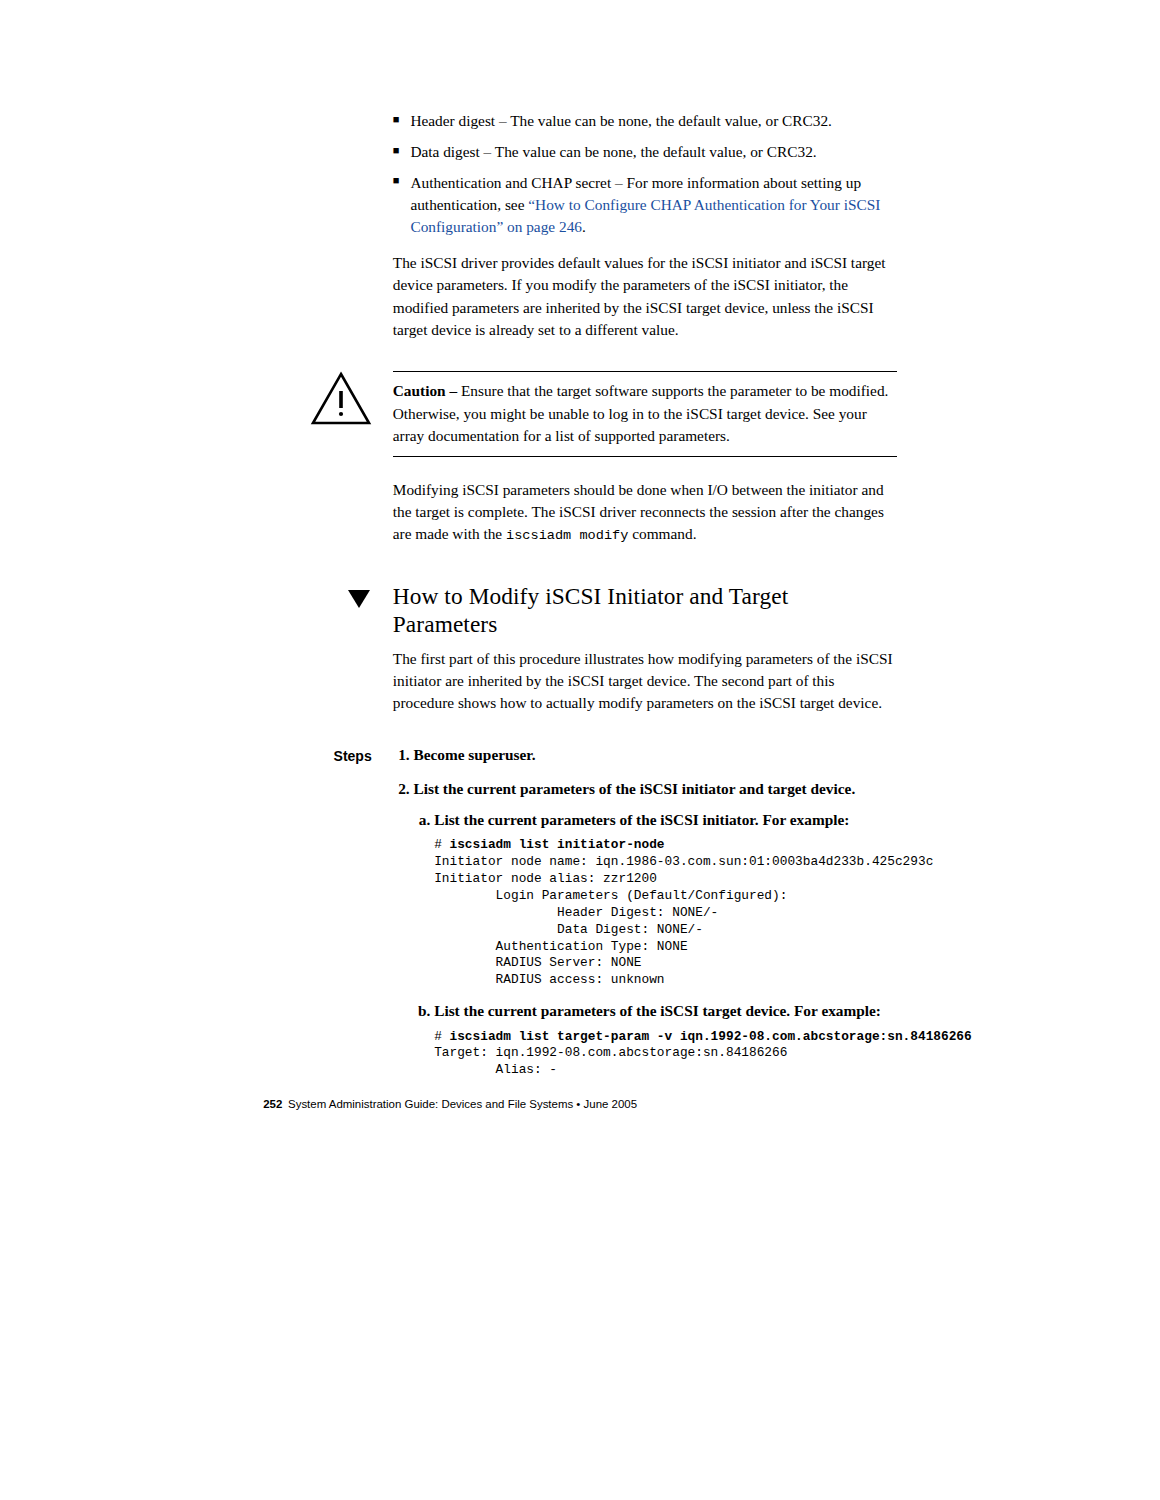Header digest – The value can be none, the default value, or CRC32.
Data digest – The value can be none, the default value, or CRC32.
Authentication and CHAP secret – For more information about setting up authentication, see “How to Configure CHAP Authentication for Your iSCSI Configuration” on page 246.
The iSCSI driver provides default values for the iSCSI initiator and iSCSI target device parameters. If you modify the parameters of the iSCSI initiator, the modified parameters are inherited by the iSCSI target device, unless the iSCSI target device is already set to a different value.
Caution – Ensure that the target software supports the parameter to be modified. Otherwise, you might be unable to log in to the iSCSI target device. See your array documentation for a list of supported parameters.
Modifying iSCSI parameters should be done when I/O between the initiator and the target is complete. The iSCSI driver reconnects the session after the changes are made with the iscsiadm modify command.
How to Modify iSCSI Initiator and Target Parameters
The first part of this procedure illustrates how modifying parameters of the iSCSI initiator are inherited by the iSCSI target device. The second part of this procedure shows how to actually modify parameters on the iSCSI target device.
Steps
Become superuser.
List the current parameters of the iSCSI initiator and target device.
List the current parameters of the iSCSI initiator. For example:
# iscsiadm list initiator-node
Initiator node name: iqn.1986-03.com.sun:01:0003ba4d233b.425c293c
Initiator node alias: zzr1200
        Login Parameters (Default/Configured):
                Header Digest: NONE/-
                Data Digest: NONE/-
        Authentication Type: NONE
        RADIUS Server: NONE
        RADIUS access: unknown
List the current parameters of the iSCSI target device. For example:
# iscsiadm list target-param -v iqn.1992-08.com.abcstorage:sn.84186266
Target: iqn.1992-08.com.abcstorage:sn.84186266
        Alias: -
252 System Administration Guide: Devices and File Systems • June 2005